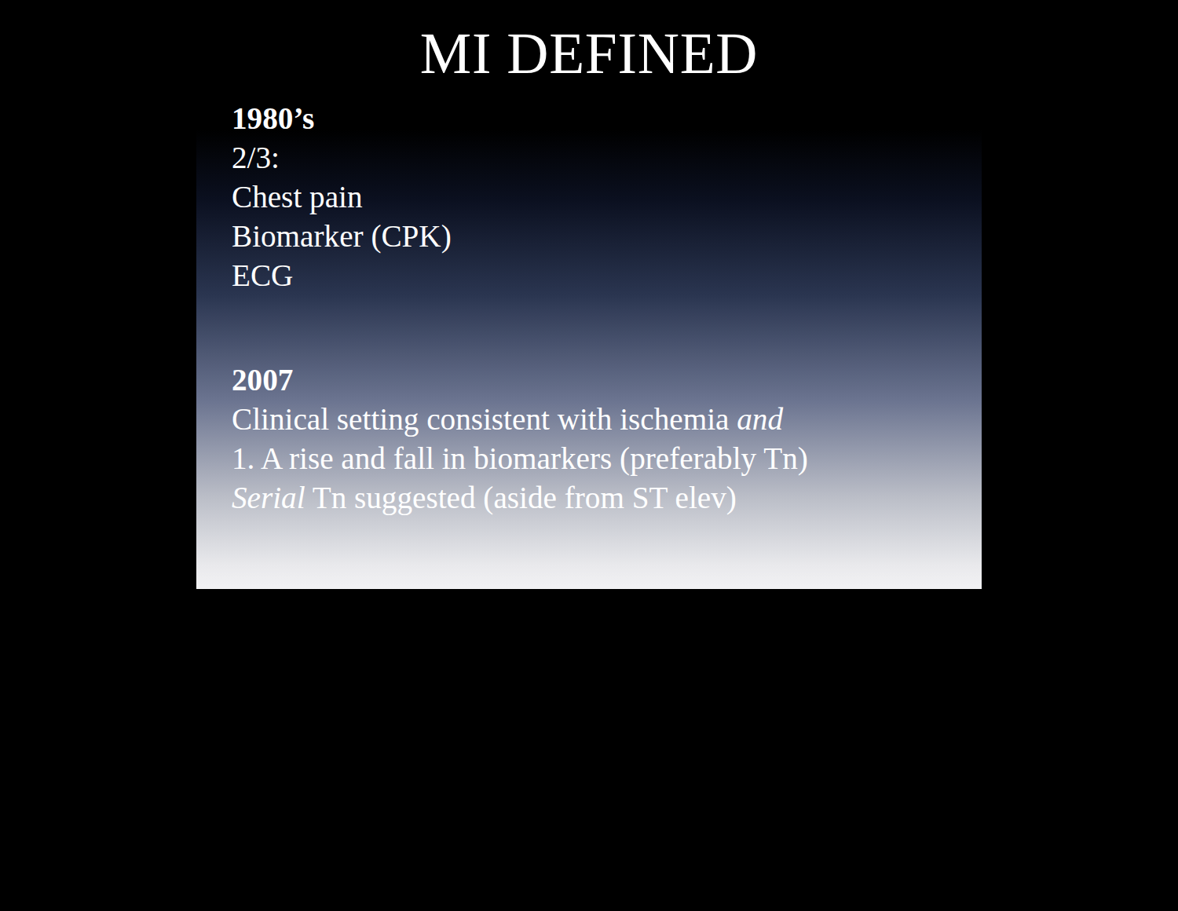MI DEFINED
1980’s
2/3:
Chest pain
Biomarker (CPK)
ECG
2007
Clinical setting consistent with ischemia and
1. A rise and fall in biomarkers (preferably Tn)
Serial Tn suggested (aside from ST elev)